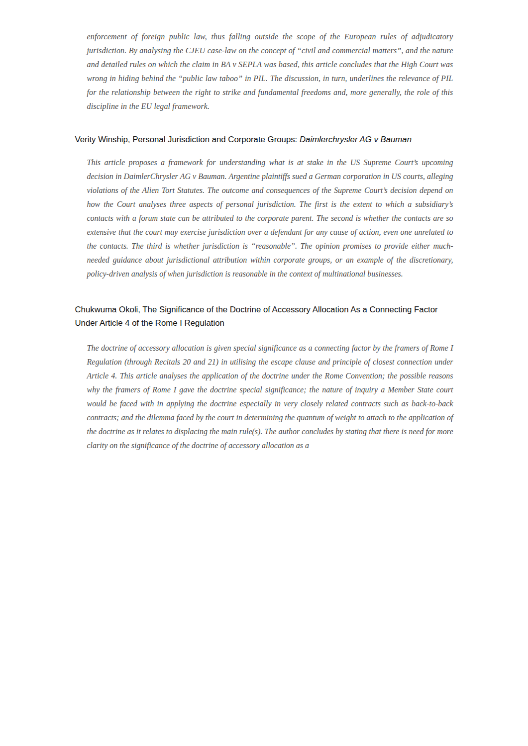enforcement of foreign public law, thus falling outside the scope of the European rules of adjudicatory jurisdiction. By analysing the CJEU case-law on the concept of “civil and commercial matters”, and the nature and detailed rules on which the claim in BA v SEPLA was based, this article concludes that the High Court was wrong in hiding behind the “public law taboo” in PIL. The discussion, in turn, underlines the relevance of PIL for the relationship between the right to strike and fundamental freedoms and, more generally, the role of this discipline in the EU legal framework.
Verity Winship, Personal Jurisdiction and Corporate Groups: Daimlerchrysler AG v Bauman
This article proposes a framework for understanding what is at stake in the US Supreme Court’s upcoming decision in DaimlerChrysler AG v Bauman. Argentine plaintiffs sued a German corporation in US courts, alleging violations of the Alien Tort Statutes. The outcome and consequences of the Supreme Court’s decision depend on how the Court analyses three aspects of personal jurisdiction. The first is the extent to which a subsidiary’s contacts with a forum state can be attributed to the corporate parent. The second is whether the contacts are so extensive that the court may exercise jurisdiction over a defendant for any cause of action, even one unrelated to the contacts. The third is whether jurisdiction is “reasonable”. The opinion promises to provide either much-needed guidance about jurisdictional attribution within corporate groups, or an example of the discretionary, policy-driven analysis of when jurisdiction is reasonable in the context of multinational businesses.
Chukwuma Okoli, The Significance of the Doctrine of Accessory Allocation As a Connecting Factor Under Article 4 of the Rome I Regulation
The doctrine of accessory allocation is given special significance as a connecting factor by the framers of Rome I Regulation (through Recitals 20 and 21) in utilising the escape clause and principle of closest connection under Article 4. This article analyses the application of the doctrine under the Rome Convention; the possible reasons why the framers of Rome I gave the doctrine special significance; the nature of inquiry a Member State court would be faced with in applying the doctrine especially in very closely related contracts such as back-to-back contracts; and the dilemma faced by the court in determining the quantum of weight to attach to the application of the doctrine as it relates to displacing the main rule(s). The author concludes by stating that there is need for more clarity on the significance of the doctrine of accessory allocation as a